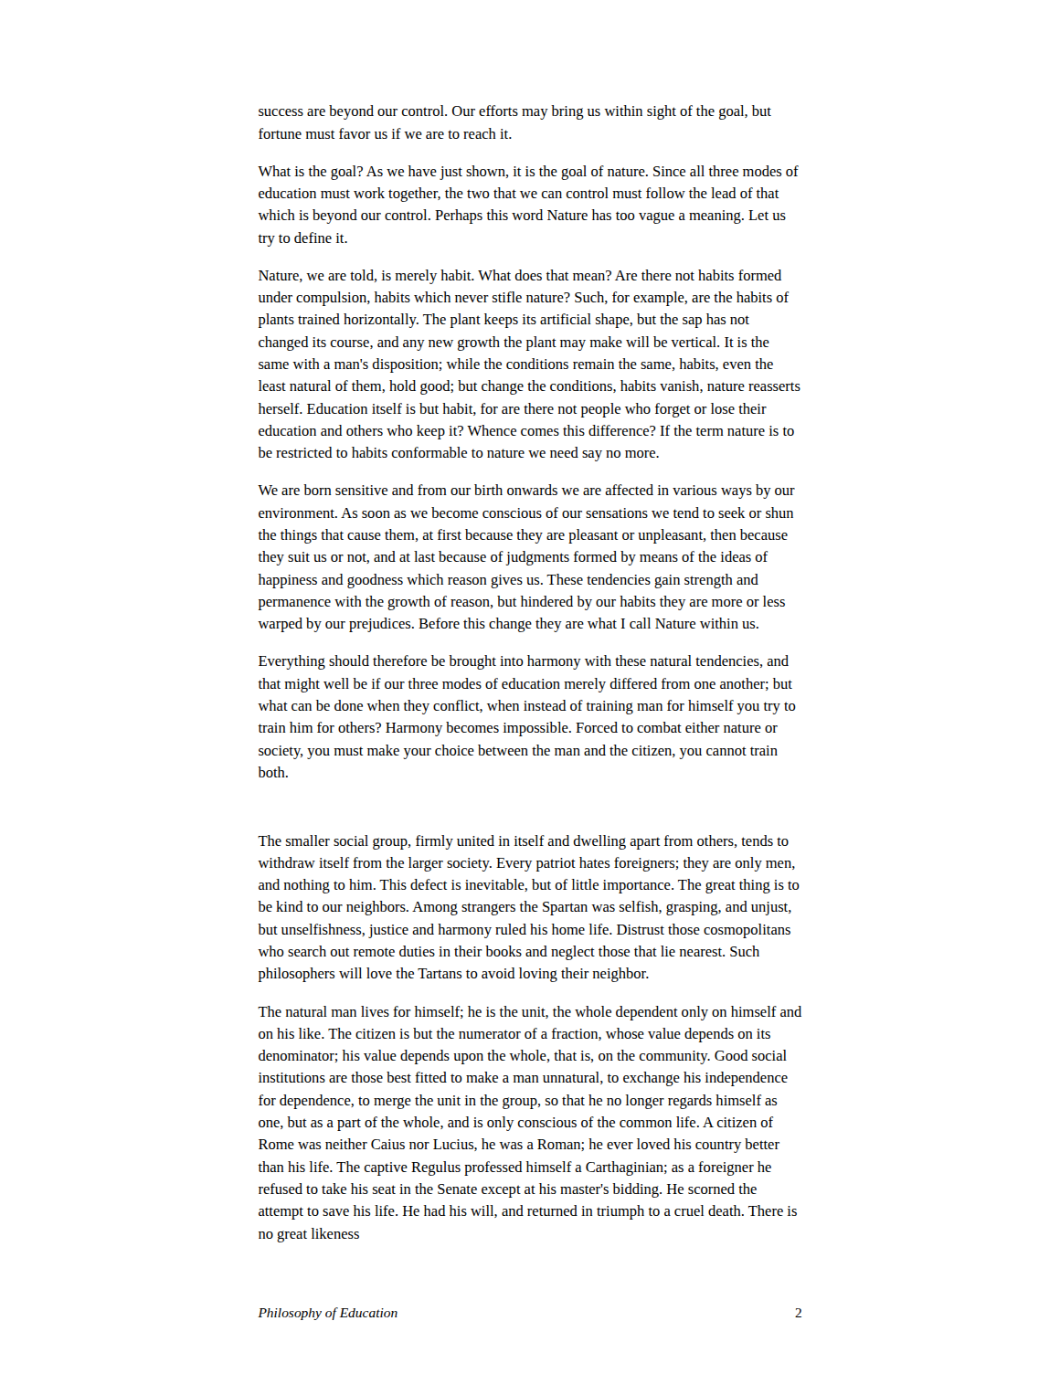success are beyond our control. Our efforts may bring us within sight of the goal, but fortune must favor us if we are to reach it.
What is the goal? As we have just shown, it is the goal of nature. Since all three modes of education must work together, the two that we can control must follow the lead of that which is beyond our control. Perhaps this word Nature has too vague a meaning. Let us try to define it.
Nature, we are told, is merely habit. What does that mean? Are there not habits formed under compulsion, habits which never stifle nature? Such, for example, are the habits of plants trained horizontally. The plant keeps its artificial shape, but the sap has not changed its course, and any new growth the plant may make will be vertical. It is the same with a man's disposition; while the conditions remain the same, habits, even the least natural of them, hold good; but change the conditions, habits vanish, nature reasserts herself. Education itself is but habit, for are there not people who forget or lose their education and others who keep it? Whence comes this difference? If the term nature is to be restricted to habits conformable to nature we need say no more.
We are born sensitive and from our birth onwards we are affected in various ways by our environment. As soon as we become conscious of our sensations we tend to seek or shun the things that cause them, at first because they are pleasant or unpleasant, then because they suit us or not, and at last because of judgments formed by means of the ideas of happiness and goodness which reason gives us. These tendencies gain strength and permanence with the growth of reason, but hindered by our habits they are more or less warped by our prejudices. Before this change they are what I call Nature within us.
Everything should therefore be brought into harmony with these natural tendencies, and that might well be if our three modes of education merely differed from one another; but what can be done when they conflict, when instead of training man for himself you try to train him for others? Harmony becomes impossible. Forced to combat either nature or society, you must make your choice between the man and the citizen, you cannot train both.
The smaller social group, firmly united in itself and dwelling apart from others, tends to withdraw itself from the larger society. Every patriot hates foreigners; they are only men, and nothing to him. This defect is inevitable, but of little importance. The great thing is to be kind to our neighbors. Among strangers the Spartan was selfish, grasping, and unjust, but unselfishness, justice and harmony ruled his home life. Distrust those cosmopolitans who search out remote duties in their books and neglect those that lie nearest. Such philosophers will love the Tartans to avoid loving their neighbor.
The natural man lives for himself; he is the unit, the whole dependent only on himself and on his like. The citizen is but the numerator of a fraction, whose value depends on its denominator; his value depends upon the whole, that is, on the community. Good social institutions are those best fitted to make a man unnatural, to exchange his independence for dependence, to merge the unit in the group, so that he no longer regards himself as one, but as a part of the whole, and is only conscious of the common life. A citizen of Rome was neither Caius nor Lucius, he was a Roman; he ever loved his country better than his life. The captive Regulus professed himself a Carthaginian; as a foreigner he refused to take his seat in the Senate except at his master's bidding. He scorned the attempt to save his life. He had his will, and returned in triumph to a cruel death. There is no great likeness
Philosophy of Education 2